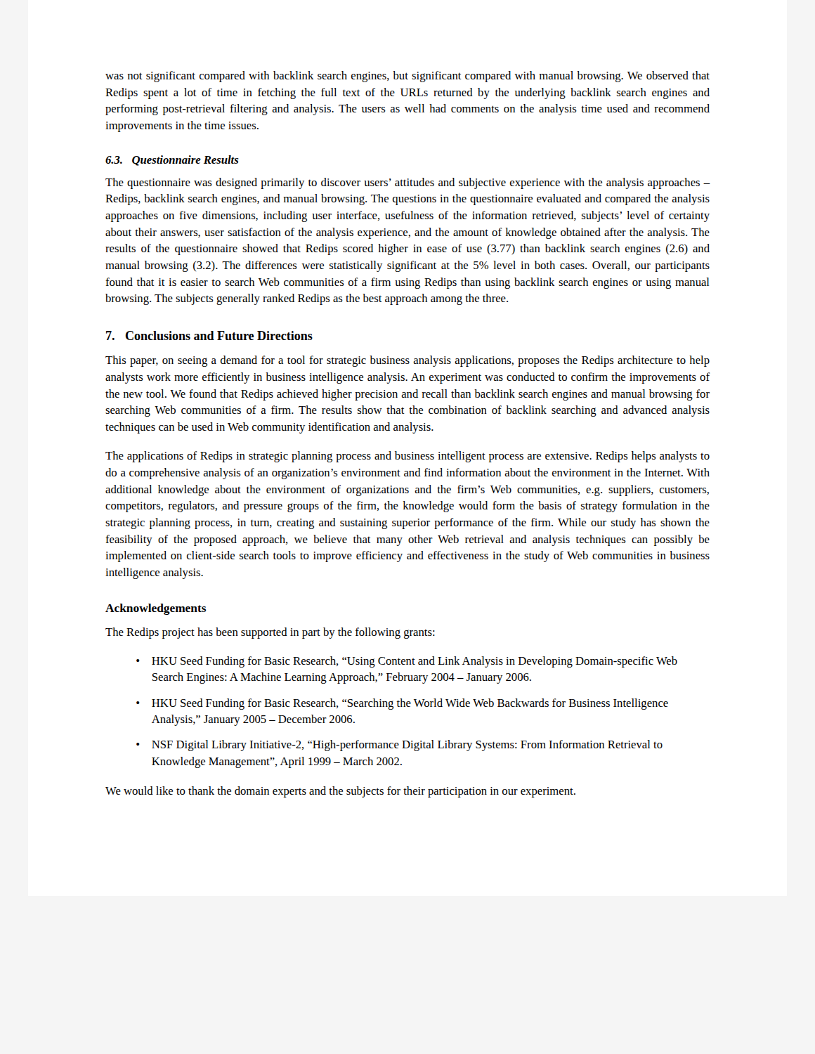was not significant compared with backlink search engines, but significant compared with manual browsing. We observed that Redips spent a lot of time in fetching the full text of the URLs returned by the underlying backlink search engines and performing post-retrieval filtering and analysis. The users as well had comments on the analysis time used and recommend improvements in the time issues.
6.3. Questionnaire Results
The questionnaire was designed primarily to discover users’ attitudes and subjective experience with the analysis approaches – Redips, backlink search engines, and manual browsing. The questions in the questionnaire evaluated and compared the analysis approaches on five dimensions, including user interface, usefulness of the information retrieved, subjects’ level of certainty about their answers, user satisfaction of the analysis experience, and the amount of knowledge obtained after the analysis. The results of the questionnaire showed that Redips scored higher in ease of use (3.77) than backlink search engines (2.6) and manual browsing (3.2). The differences were statistically significant at the 5% level in both cases. Overall, our participants found that it is easier to search Web communities of a firm using Redips than using backlink search engines or using manual browsing. The subjects generally ranked Redips as the best approach among the three.
7. Conclusions and Future Directions
This paper, on seeing a demand for a tool for strategic business analysis applications, proposes the Redips architecture to help analysts work more efficiently in business intelligence analysis. An experiment was conducted to confirm the improvements of the new tool. We found that Redips achieved higher precision and recall than backlink search engines and manual browsing for searching Web communities of a firm. The results show that the combination of backlink searching and advanced analysis techniques can be used in Web community identification and analysis.
The applications of Redips in strategic planning process and business intelligent process are extensive. Redips helps analysts to do a comprehensive analysis of an organization’s environment and find information about the environment in the Internet. With additional knowledge about the environment of organizations and the firm’s Web communities, e.g. suppliers, customers, competitors, regulators, and pressure groups of the firm, the knowledge would form the basis of strategy formulation in the strategic planning process, in turn, creating and sustaining superior performance of the firm. While our study has shown the feasibility of the proposed approach, we believe that many other Web retrieval and analysis techniques can possibly be implemented on client-side search tools to improve efficiency and effectiveness in the study of Web communities in business intelligence analysis.
Acknowledgements
The Redips project has been supported in part by the following grants:
HKU Seed Funding for Basic Research, “Using Content and Link Analysis in Developing Domain-specific Web Search Engines: A Machine Learning Approach,” February 2004 – January 2006.
HKU Seed Funding for Basic Research, “Searching the World Wide Web Backwards for Business Intelligence Analysis,” January 2005 – December 2006.
NSF Digital Library Initiative-2, “High-performance Digital Library Systems: From Information Retrieval to Knowledge Management”, April 1999 – March 2002.
We would like to thank the domain experts and the subjects for their participation in our experiment.